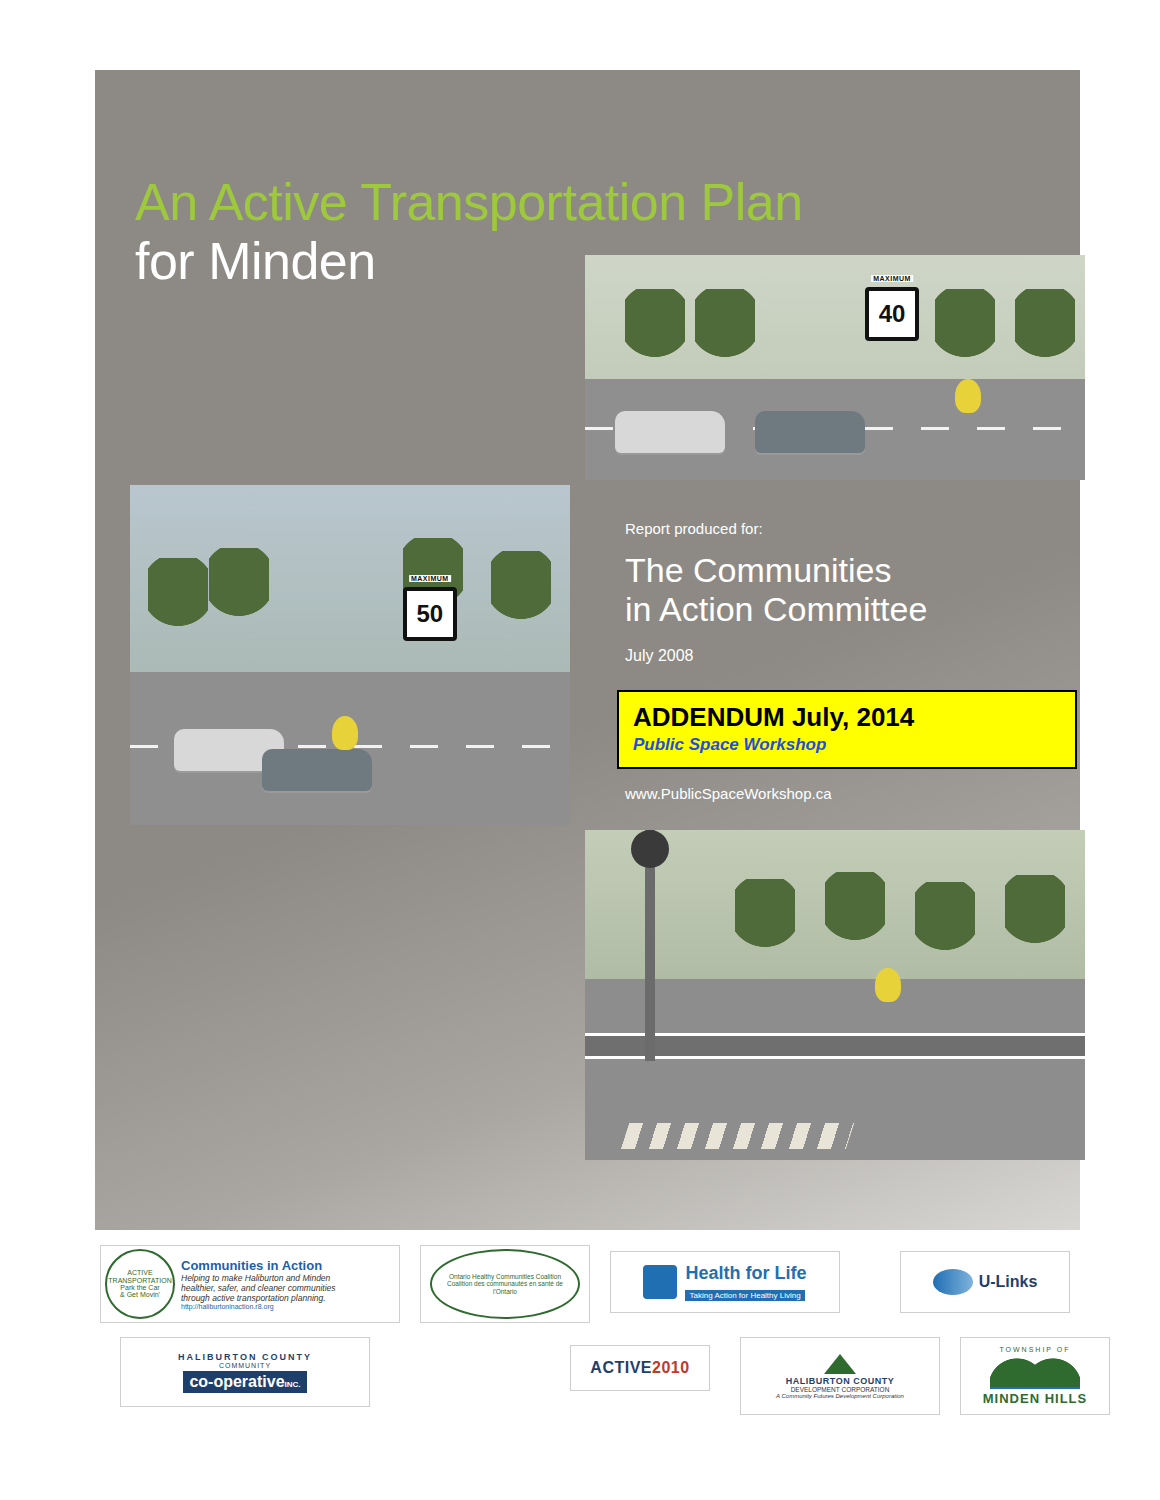An Active Transportation Plan for Minden
MAXIMUM40
MAXIMUM50
Report produced for:
The Communities
in Action Committee
July 2008
ADDENDUM July, 2014
Public Space Workshop
www.PublicSpaceWorkshop.ca
ACTIVE
TRANSPORTATION
Park the Car
& Get Movin'
Communities in Action
Helping to make Haliburton and Minden
healthier, safer, and cleaner communities
through active transportation planning.
http://haliburtoninaction.r8.org
Ontario Healthy Communities Coalition
Coalition des communautés en santé de l'Ontario
Health for Life
Taking Action for Healthy Living
U-Links
HALIBURTON COUNTY
COMMUNITY
co-operativeINC.
ACTIVE2010
HALIBURTON COUNTY
DEVELOPMENT CORPORATION
A Community Futures Development Corporation
TOWNSHIP OF
MINDEN HILLS